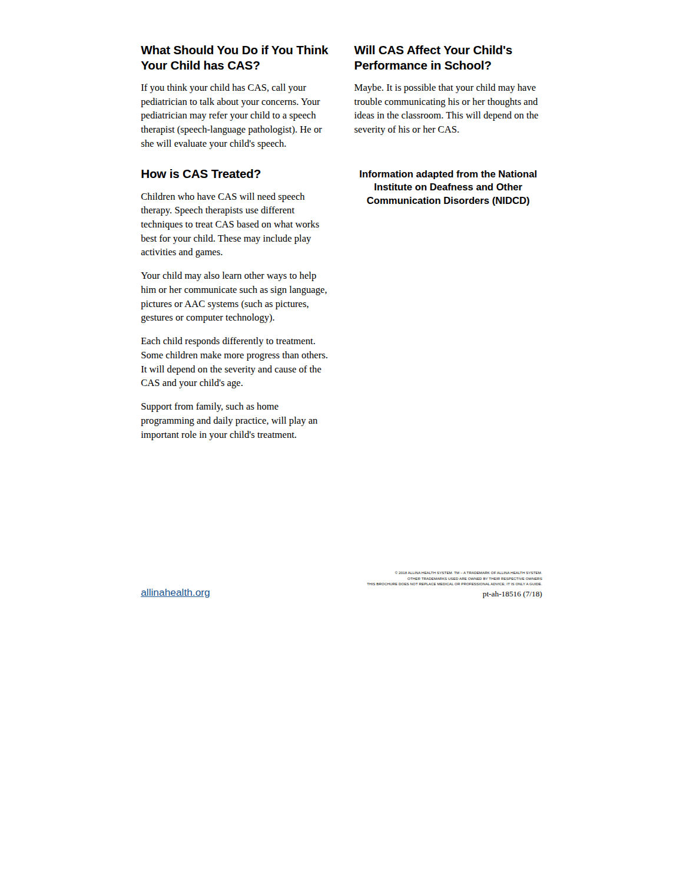What Should You Do if You Think Your Child has CAS?
If you think your child has CAS, call your pediatrician to talk about your concerns. Your pediatrician may refer your child to a speech therapist (speech-language pathologist). He or she will evaluate your child's speech.
How is CAS Treated?
Children who have CAS will need speech therapy. Speech therapists use different techniques to treat CAS based on what works best for your child. These may include play activities and games.
Your child may also learn other ways to help him or her communicate such as sign language, pictures or AAC systems (such as pictures, gestures or computer technology).
Each child responds differently to treatment. Some children make more progress than others. It will depend on the severity and cause of the CAS and your child's age.
Support from family, such as home programming and daily practice, will play an important role in your child's treatment.
Will CAS Affect Your Child's Performance in School?
Maybe. It is possible that your child may have trouble communicating his or her thoughts and ideas in the classroom. This will depend on the severity of his or her CAS.
Information adapted from the National Institute on Deafness and Other Communication Disorders (NIDCD)
allinahealth.org
© 2018 ALLINA HEALTH SYSTEM. TM – A TRADEMARK OF ALLINA HEALTH SYSTEM.
OTHER TRADEMARKS USED ARE OWNED BY THEIR RESPECTIVE OWNERS
THIS BROCHURE DOES NOT REPLACE MEDICAL OR PROFESSIONAL ADVICE; IT IS ONLY A GUIDE.
pt-ah-18516 (7/18)